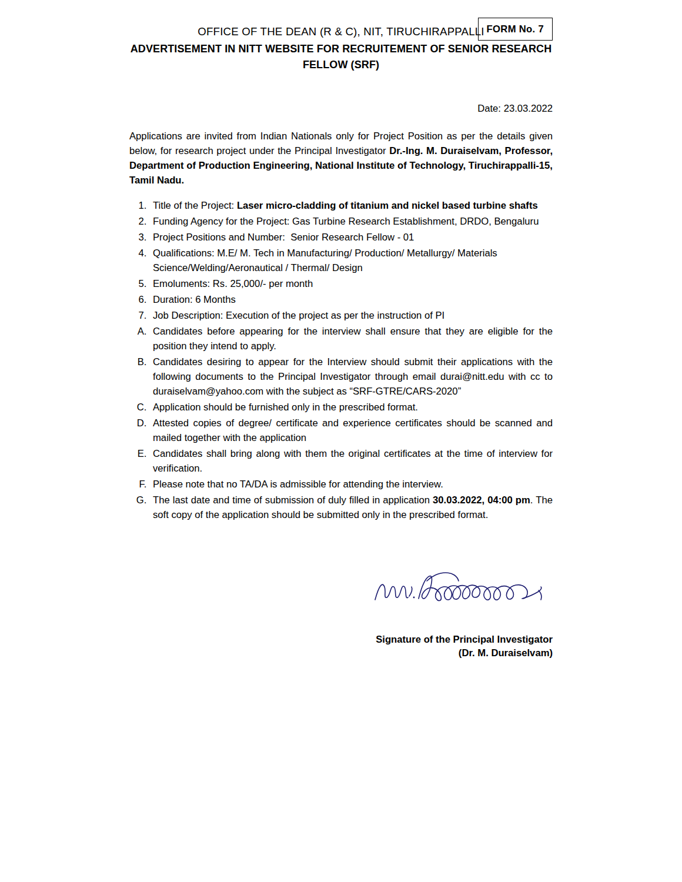FORM No. 7
OFFICE OF THE DEAN (R & C), NIT, TIRUCHIRAPPALLI
ADVERTISEMENT IN NITT WEBSITE FOR RECRUITEMENT OF SENIOR RESEARCH FELLOW (SRF)
Date: 23.03.2022
Applications are invited from Indian Nationals only for Project Position as per the details given below, for research project under the Principal Investigator Dr.-Ing. M. Duraiselvam, Professor, Department of Production Engineering, National Institute of Technology, Tiruchirappalli-15, Tamil Nadu.
Title of the Project: Laser micro-cladding of titanium and nickel based turbine shafts
Funding Agency for the Project: Gas Turbine Research Establishment, DRDO, Bengaluru
Project Positions and Number: Senior Research Fellow - 01
Qualifications: M.E/ M. Tech in Manufacturing/ Production/ Metallurgy/ Materials Science/Welding/Aeronautical / Thermal/ Design
Emoluments: Rs. 25,000/- per month
Duration: 6 Months
Job Description: Execution of the project as per the instruction of PI
Candidates before appearing for the interview shall ensure that they are eligible for the position they intend to apply.
Candidates desiring to appear for the Interview should submit their applications with the following documents to the Principal Investigator through email durai@nitt.edu with cc to duraiselvam@yahoo.com with the subject as “SRF-GTRE/CARS-2020”
Application should be furnished only in the prescribed format.
Attested copies of degree/ certificate and experience certificates should be scanned and mailed together with the application
Candidates shall bring along with them the original certificates at the time of interview for verification.
Please note that no TA/DA is admissible for attending the interview.
The last date and time of submission of duly filled in application 30.03.2022, 04:00 pm. The soft copy of the application should be submitted only in the prescribed format.
Signature of the Principal Investigator
(Dr. M. Duraiselvam)